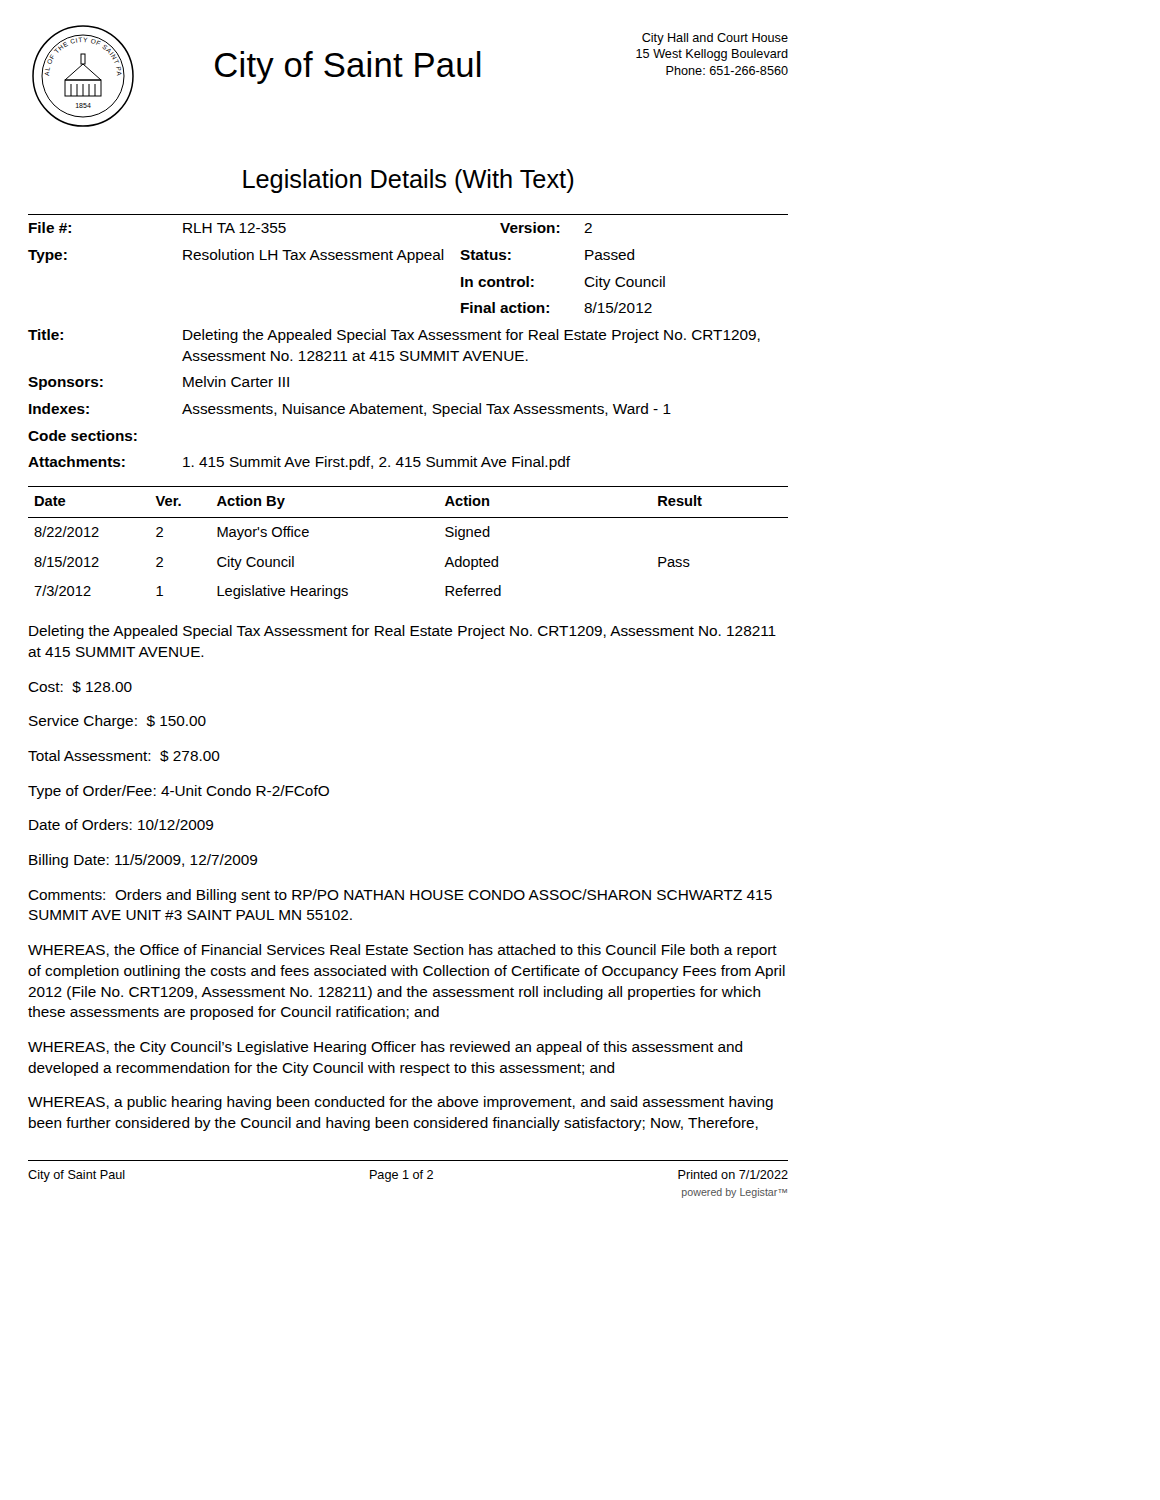SEAL OF THE CITY OF SAINT PAUL 1854
City of Saint Paul
City Hall and Court House
15 West Kellogg Boulevard
Phone: 651-266-8560
Legislation Details (With Text)
| File #: | RLH TA 12-355 | Version: | 2 |
| Type: | Resolution LH Tax Assessment Appeal | Status: | Passed |
| | | In control: | City Council |
| | | Final action: | 8/15/2012 |
| Title: | Deleting the Appealed Special Tax Assessment for Real Estate Project No. CRT1209, Assessment No. 128211 at 415 SUMMIT AVENUE. |
| Sponsors: | Melvin Carter III |
| Indexes: | Assessments, Nuisance Abatement, Special Tax Assessments, Ward - 1 |
| Code sections: | |
| Attachments: | 1. 415 Summit Ave First.pdf, 2. 415 Summit Ave Final.pdf |
| Date | Ver. | Action By | Action | Result |
| --- | --- | --- | --- | --- |
| 8/22/2012 | 2 | Mayor's Office | Signed | |
| 8/15/2012 | 2 | City Council | Adopted | Pass |
| 7/3/2012 | 1 | Legislative Hearings | Referred | |
Deleting the Appealed Special Tax Assessment for Real Estate Project No. CRT1209, Assessment No. 128211 at 415 SUMMIT AVENUE.
Cost: $ 128.00
Service Charge: $ 150.00
Total Assessment: $ 278.00
Type of Order/Fee: 4-Unit Condo R-2/FCofO
Date of Orders: 10/12/2009
Billing Date: 11/5/2009, 12/7/2009
Comments: Orders and Billing sent to RP/PO NATHAN HOUSE CONDO ASSOC/SHARON SCHWARTZ 415 SUMMIT AVE UNIT #3 SAINT PAUL MN 55102.
WHEREAS, the Office of Financial Services Real Estate Section has attached to this Council File both a report of completion outlining the costs and fees associated with Collection of Certificate of Occupancy Fees from April 2012 (File No. CRT1209, Assessment No. 128211) and the assessment roll including all properties for which these assessments are proposed for Council ratification; and
WHEREAS, the City Council’s Legislative Hearing Officer has reviewed an appeal of this assessment and developed a recommendation for the City Council with respect to this assessment; and
WHEREAS, a public hearing having been conducted for the above improvement, and said assessment having been further considered by the Council and having been considered financially satisfactory; Now, Therefore,
City of Saint Paul
Page 1 of 2
Printed on 7/1/2022
powered by Legistar™